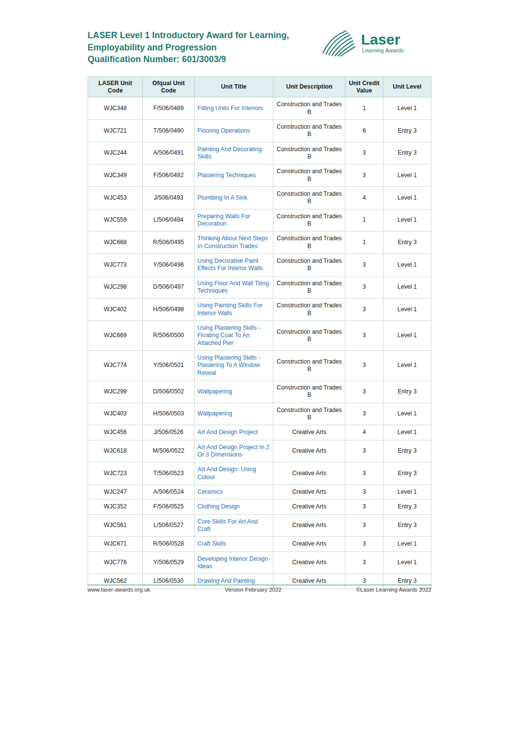LASER Level 1 Introductory Award for Learning, Employability and Progression Qualification Number: 601/3003/9
Laser Learning Awards
| LASER Unit Code | Ofqual Unit Code | Unit Title | Unit Description | Unit Credit Value | Unit Level |
| --- | --- | --- | --- | --- | --- |
| WJC348 | F/506/0489 | Fitting Units For Interiors | Construction and Trades B | 1 | Level 1 |
| WJC721 | T/506/0490 | Flooring Operations | Construction and Trades B | 6 | Entry 3 |
| WJC244 | A/506/0491 | Painting And Decorating Skills | Construction and Trades B | 3 | Entry 3 |
| WJC349 | F/506/0492 | Plastering Techniques | Construction and Trades B | 3 | Level 1 |
| WJC453 | J/506/0493 | Plumbing In A Sink | Construction and Trades B | 4 | Level 1 |
| WJC559 | L/506/0494 | Preparing Walls For Decoration | Construction and Trades B | 1 | Level 1 |
| WJC668 | R/506/0495 | Thinking About Next Steps In Construction Trades | Construction and Trades B | 1 | Entry 3 |
| WJC773 | Y/506/0496 | Using Decorative Paint Effects For Interior Walls | Construction and Trades B | 3 | Level 1 |
| WJC298 | D/506/0497 | Using Floor And Wall Tiling Techniques | Construction and Trades B | 3 | Level 1 |
| WJC402 | H/506/0498 | Using Painting Skills For Interior Walls | Construction and Trades B | 3 | Level 1 |
| WJC669 | R/506/0500 | Using Plastering Skills - Floating Coat To An Attached Pier | Construction and Trades B | 3 | Level 1 |
| WJC774 | Y/506/0501 | Using Plastering Skills - Plastering To A Window Reveal | Construction and Trades B | 3 | Level 1 |
| WJC299 | D/506/0502 | Wallpapering | Construction and Trades B | 3 | Entry 3 |
| WJC403 | H/506/0503 | Wallpapering | Construction and Trades B | 3 | Level 1 |
| WJC456 | J/506/0526 | Art And Design Project | Creative Arts | 4 | Level 1 |
| WJC618 | M/506/0522 | Art And Design Project In 2 Or 3 Dimensions | Creative Arts | 3 | Entry 3 |
| WJC723 | T/506/0523 | Art And Design: Using Colour | Creative Arts | 3 | Entry 3 |
| WJC247 | A/506/0524 | Ceramics | Creative Arts | 3 | Level 1 |
| WJC352 | F/506/0525 | Clothing Design | Creative Arts | 3 | Entry 3 |
| WJC561 | L/506/0527 | Core Skills For Art And Craft | Creative Arts | 3 | Entry 3 |
| WJC671 | R/506/0528 | Craft Skills | Creative Arts | 3 | Level 1 |
| WJC776 | Y/506/0529 | Developing Interior Design Ideas | Creative Arts | 3 | Level 1 |
| WJC562 | L/506/0530 | Drawing And Painting | Creative Arts | 3 | Entry 3 |
www.laser-awards.org.uk
Version February 2022
©Laser Learning Awards 2022